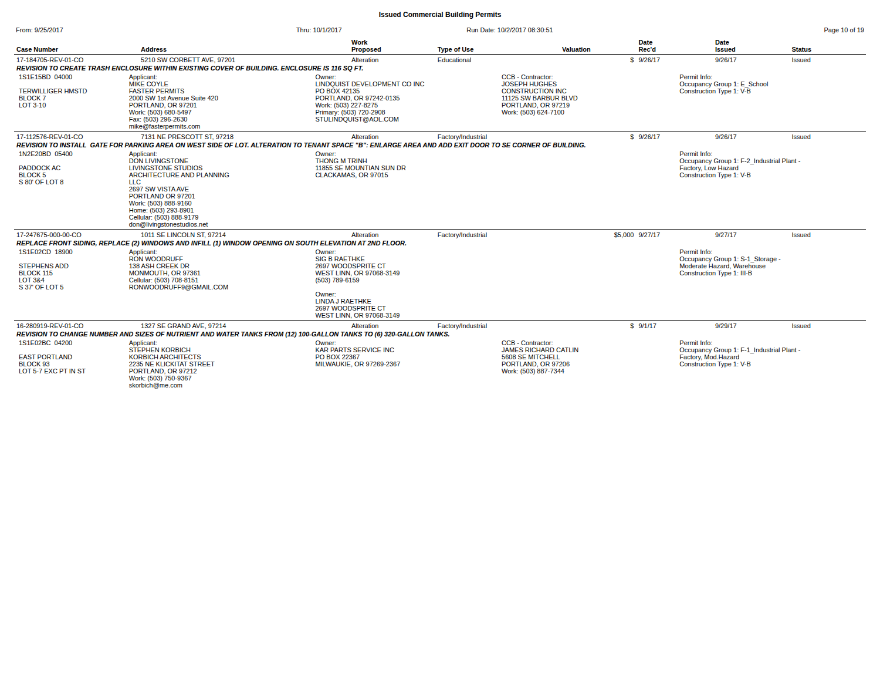Issued Commercial Building Permits
| From: 9/25/2017 | Thru: 10/1/2017 | Run Date: 10/2/2017 08:30:51 | Page 10 of 19 |
| Case Number | Address | Work Proposed | Type of Use | Valuation | Date Rec'd | Date Issued | Status |
| --- | --- | --- | --- | --- | --- | --- | --- |
| 17-184705-REV-01-CO | 5210 SW CORBETT AVE, 97201 | Alteration | Educational | $ | 9/26/17 | 9/26/17 | Issued |
| REVISION TO CREATE TRASH ENCLOSURE WITHIN EXISTING COVER OF BUILDING. ENCLOSURE IS 116 SQ FT. |
| / 1S1E15BD 04000 TERWILLIGER HMSTD BLOCK 7 LOT 3-10 / Applicant: MIKE COYLE FASTER PERMITS 2000 SW 1st Avenue Suite 420 PORTLAND, OR 97201 Work: (503) 680-5497 Fax: (503) 296-2630 mike@fasterpermits.com / Owner: LINDQUIST DEVELOPMENT CO INC PO BOX 42135 PORTLAND, OR 97242-0135 Work: (503) 227-8275 Primary: (503) 720-2908 STULINDQUIST@AOL.COM / CCB - Contractor: JOSEPH HUGHES CONSTRUCTION INC 11125 SW BARBUR BLVD PORTLAND, OR 97219 Work: (503) 624-7100 / Permit Info: Occupancy Group 1: E_School Construction Type 1: V-B / |
| 17-112576-REV-01-CO | 7131 NE PRESCOTT ST, 97218 | Alteration | Factory/Industrial | $ | 9/26/17 | 9/26/17 | Issued |
| REVISION TO INSTALL GATE FOR PARKING AREA ON WEST SIDE OF LOT. ALTERATION TO TENANT SPACE "B": ENLARGE AREA AND ADD EXIT DOOR TO SE CORNER OF BUILDING. |
| / 1N2E20BD 05400 PADDOCK AC BLOCK 5 S 80' OF LOT 8 / Applicant: DON LIVINGSTONE LIVINGSTONE STUDIOS ARCHITECTURE AND PLANNING LLC 2697 SW VISTA AVE PORTLAND OR 97201 Work: (503) 888-9160 Home: (503) 293-8901 Cellular: (503) 888-9179 don@livingstonestudios.net / Owner: THONG M TRINH 11855 SE MOUNTIAN SUN DR CLACKAMAS, OR 97015 / / Permit Info: Occupancy Group 1: F-2_Industrial Plant - Factory, Low Hazard Construction Type 1: V-B / |
| 17-247675-000-00-CO | 1011 SE LINCOLN ST, 97214 | Alteration | Factory/Industrial | $5,000 | 9/27/17 | 9/27/17 | Issued |
| REPLACE FRONT SIDING, REPLACE (2) WINDOWS AND INFILL (1) WINDOW OPENING ON SOUTH ELEVATION AT 2ND FLOOR. |
| / 1S1E02CD 18900 STEPHENS ADD BLOCK 115 LOT 3&4 S 37' OF LOT 5 / Applicant: RON WOODRUFF 138 ASH CREEK DR MONMOUTH, OR 97361 Cellular: (503) 708-8151 RONWOODRUFF9@GMAIL.COM / Owner: SIG B RAETHKE 2697 WOODSPRITE CT WEST LINN, OR 97068-3149 (503) 789-6159 Owner: LINDA J RAETHKE 2697 WOODSPRITE CT WEST LINN, OR 97068-3149 / / Permit Info: Occupancy Group 1: S-1_Storage - Moderate Hazard, Warehouse Construction Type 1: III-B / |
| 16-280919-REV-01-CO | 1327 SE GRAND AVE, 97214 | Alteration | Factory/Industrial | $ | 9/1/17 | 9/29/17 | Issued |
| REVISION TO CHANGE NUMBER AND SIZES OF NUTRIENT AND WATER TANKS FROM (12) 100-GALLON TANKS TO (6) 320-GALLON TANKS. |
| / 1S1E02BC 04200 EAST PORTLAND BLOCK 93 LOT 5-7 EXC PT IN ST / Applicant: STEPHEN KORBICH KORBICH ARCHITECTS 2235 NE KLICKITAT STREET PORTLAND, OR 97212 Work: (503) 750-9367 skorbich@me.com / Owner: KAR PARTS SERVICE INC PO BOX 22367 MILWAUKIE, OR 97269-2367 / CCB - Contractor: JAMES RICHARD CATLIN 5608 SE MITCHELL PORTLAND, OR 97206 Work: (503) 887-7344 / Permit Info: Occupancy Group 1: F-1_Industrial Plant - Factory, Mod.Hazard Construction Type 1: V-B / |